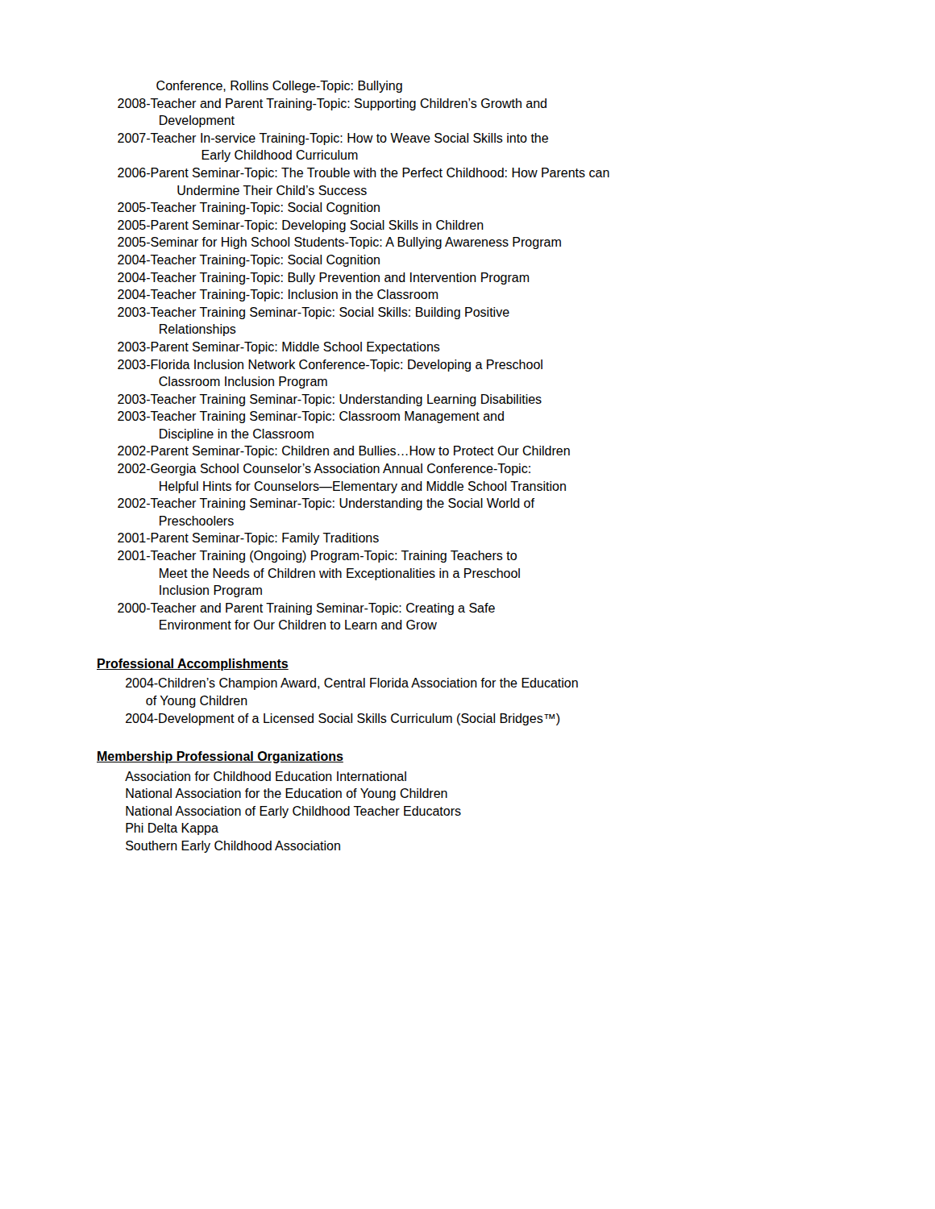Conference, Rollins College-Topic: Bullying
2008-Teacher and Parent Training-Topic: Supporting Children’s Growth andDevelopment
2007-Teacher In-service Training-Topic: How to Weave Social Skills into theEarly Childhood Curriculum
2006-Parent Seminar-Topic: The Trouble with the Perfect Childhood: How Parents canUndermine Their Child’s Success
2005-Teacher Training-Topic: Social Cognition
2005-Parent Seminar-Topic: Developing Social Skills in Children
2005-Seminar for High School Students-Topic: A Bullying Awareness Program
2004-Teacher Training-Topic: Social Cognition
2004-Teacher Training-Topic: Bully Prevention and Intervention Program
2004-Teacher Training-Topic: Inclusion in the Classroom
2003-Teacher Training Seminar-Topic: Social Skills: Building PositiveRelationships
2003-Parent Seminar-Topic: Middle School Expectations
2003-Florida Inclusion Network Conference-Topic: Developing a PreschoolClassroom Inclusion Program
2003-Teacher Training Seminar-Topic: Understanding Learning Disabilities
2003-Teacher Training Seminar-Topic: Classroom Management andDiscipline in the Classroom
2002-Parent Seminar-Topic: Children and Bullies…How to Protect Our Children
2002-Georgia School Counselor’s Association Annual Conference-Topic:Helpful Hints for Counselors—Elementary and Middle School Transition
2002-Teacher Training Seminar-Topic: Understanding the Social World ofPreschoolers
2001-Parent Seminar-Topic: Family Traditions
2001-Teacher Training (Ongoing) Program-Topic: Training Teachers toMeet the Needs of Children with Exceptionalities in a Preschool Inclusion Program
2000-Teacher and Parent Training Seminar-Topic: Creating a SafeEnvironment for Our Children to Learn and Grow
Professional Accomplishments
2004-Children’s Champion Award, Central Florida Association for the Educationof Young Children
2004-Development of a Licensed Social Skills Curriculum (Social Bridges™)
Membership Professional Organizations
Association for Childhood Education International
National Association for the Education of Young Children
National Association of Early Childhood Teacher Educators
Phi Delta Kappa
Southern Early Childhood Association